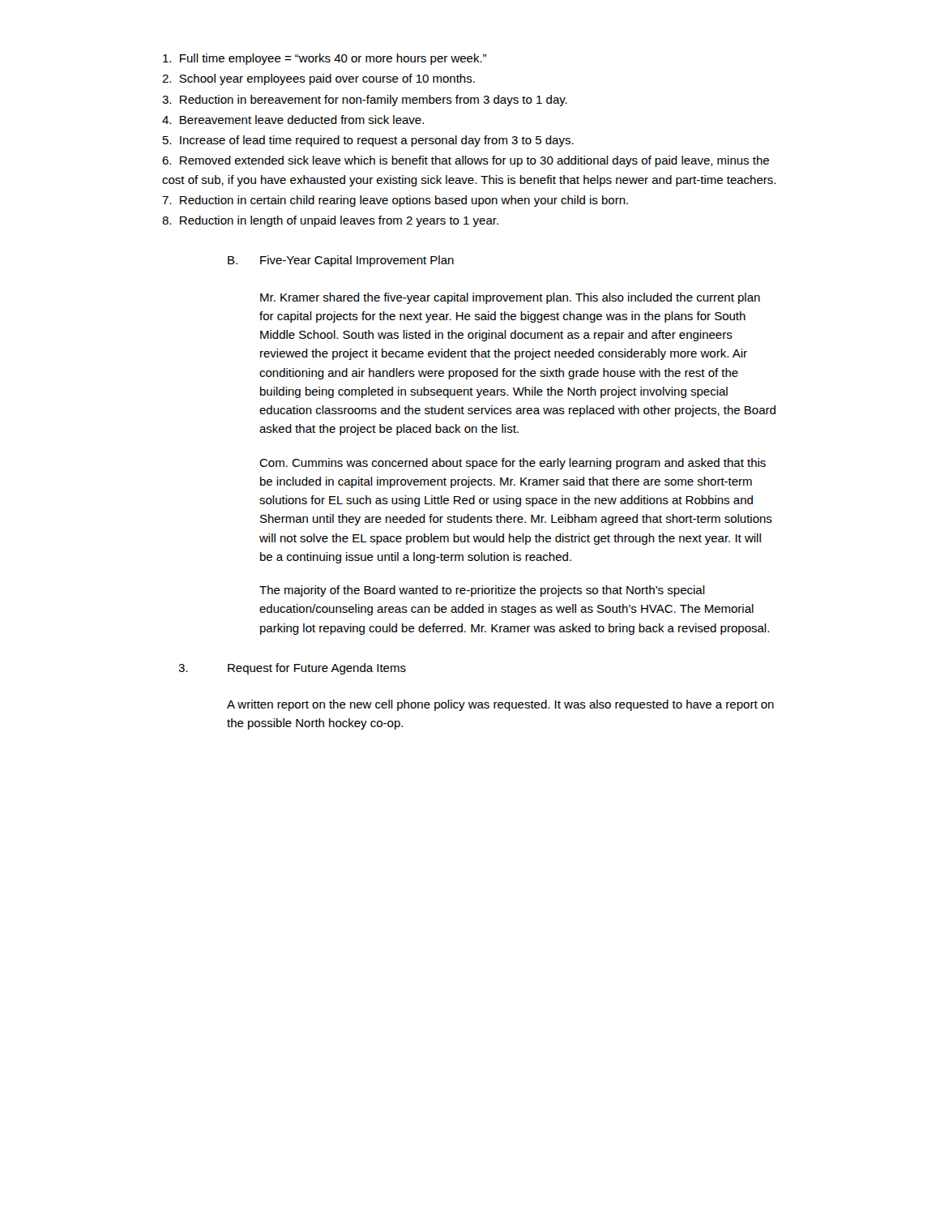1. Full time employee = “works 40 or more hours per week.”
2. School year employees paid over course of 10 months.
3. Reduction in bereavement for non-family members from 3 days to 1 day.
4. Bereavement leave deducted from sick leave.
5. Increase of lead time required to request a personal day from 3 to 5 days.
6. Removed extended sick leave which is benefit that allows for up to 30 additional days of paid leave, minus the cost of sub, if you have exhausted your existing sick leave. This is benefit that helps newer and part-time teachers.
7. Reduction in certain child rearing leave options based upon when your child is born.
8. Reduction in length of unpaid leaves from 2 years to 1 year.
B.
Five-Year Capital Improvement Plan
Mr. Kramer shared the five-year capital improvement plan. This also included the current plan for capital projects for the next year. He said the biggest change was in the plans for South Middle School. South was listed in the original document as a repair and after engineers reviewed the project it became evident that the project needed considerably more work. Air conditioning and air handlers were proposed for the sixth grade house with the rest of the building being completed in subsequent years. While the North project involving special education classrooms and the student services area was replaced with other projects, the Board asked that the project be placed back on the list.
Com. Cummins was concerned about space for the early learning program and asked that this be included in capital improvement projects. Mr. Kramer said that there are some short-term solutions for EL such as using Little Red or using space in the new additions at Robbins and Sherman until they are needed for students there. Mr. Leibham agreed that short-term solutions will not solve the EL space problem but would help the district get through the next year. It will be a continuing issue until a long-term solution is reached.
The majority of the Board wanted to re-prioritize the projects so that North’s special education/counseling areas can be added in stages as well as South’s HVAC. The Memorial parking lot repaving could be deferred. Mr. Kramer was asked to bring back a revised proposal.
3.
Request for Future Agenda Items
A written report on the new cell phone policy was requested. It was also requested to have a report on the possible North hockey co-op.